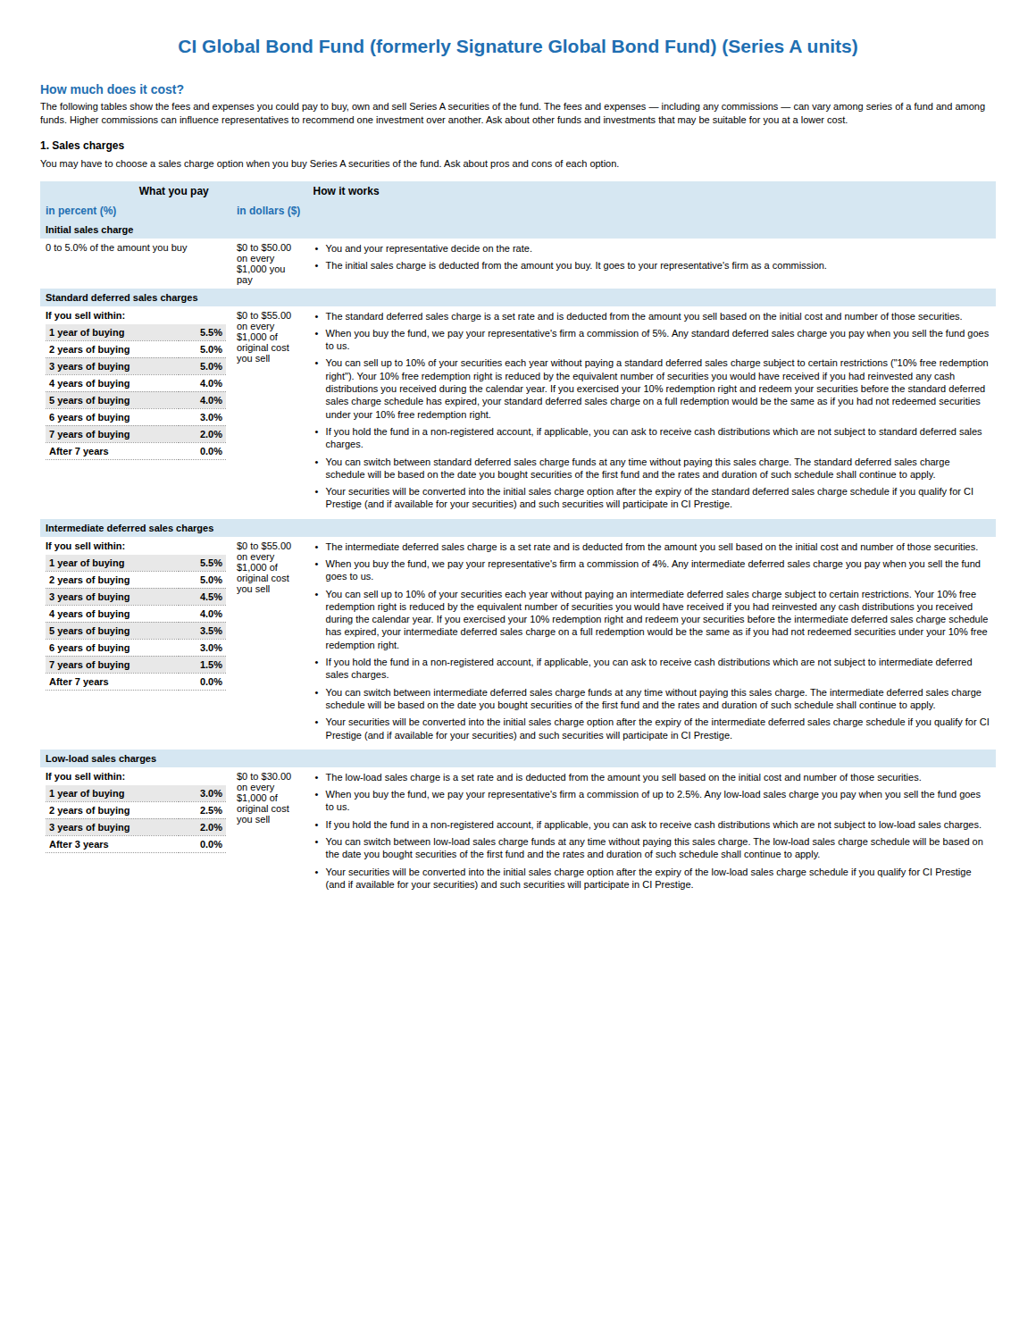CI Global Bond Fund (formerly Signature Global Bond Fund) (Series A units)
How much does it cost?
The following tables show the fees and expenses you could pay to buy, own and sell Series A securities of the fund. The fees and expenses — including any commissions — can vary among series of a fund and among funds. Higher commissions can influence representatives to recommend one investment over another. Ask about other funds and investments that may be suitable for you at a lower cost.
1. Sales charges
You may have to choose a sales charge option when you buy Series A securities of the fund. Ask about pros and cons of each option.
| What you pay | How it works |
| in percent (%) | in dollars ($) | |
| Initial sales charge |
| 0 to 5.0% of the amount you buy | $0 to $50.00 on every $1,000 you pay | You and your representative decide on the rate. The initial sales charge is deducted from the amount you buy. It goes to your representative's firm as a commission. |
| Standard deferred sales charges |
| If you sell within: / 1 year of buying / 5.5% / / 2 years of buying / 5.0% / / 3 years of buying / 5.0% / / 4 years of buying / 4.0% / / 5 years of buying / 4.0% / / 6 years of buying / 3.0% / / 7 years of buying / 2.0% / / After 7 years / 0.0% / | $0 to $55.00 on every $1,000 of original cost you sell | The standard deferred sales charge is a set rate and is deducted from the amount you sell based on the initial cost and number of those securities. When you buy the fund, we pay your representative's firm a commission of 5%. Any standard deferred sales charge you pay when you sell the fund goes to us. You can sell up to 10% of your securities each year without paying a standard deferred sales charge subject to certain restrictions ("10% free redemption right"). Your 10% free redemption right is reduced by the equivalent number of securities you would have received if you had reinvested any cash distributions you received during the calendar year. If you exercised your 10% redemption right and redeem your securities before the standard deferred sales charge schedule has expired, your standard deferred sales charge on a full redemption would be the same as if you had not redeemed securities under your 10% free redemption right. If you hold the fund in a non-registered account, if applicable, you can ask to receive cash distributions which are not subject to standard deferred sales charges. You can switch between standard deferred sales charge funds at any time without paying this sales charge. The standard deferred sales charge schedule will be based on the date you bought securities of the first fund and the rates and duration of such schedule shall continue to apply. Your securities will be converted into the initial sales charge option after the expiry of the standard deferred sales charge schedule if you qualify for CI Prestige (and if available for your securities) and such securities will participate in CI Prestige. |
| Intermediate deferred sales charges |
| If you sell within: / 1 year of buying / 5.5% / / 2 years of buying / 5.0% / / 3 years of buying / 4.5% / / 4 years of buying / 4.0% / / 5 years of buying / 3.5% / / 6 years of buying / 3.0% / / 7 years of buying / 1.5% / / After 7 years / 0.0% / | $0 to $55.00 on every $1,000 of original cost you sell | The intermediate deferred sales charge is a set rate and is deducted from the amount you sell based on the initial cost and number of those securities. When you buy the fund, we pay your representative's firm a commission of 4%. Any intermediate deferred sales charge you pay when you sell the fund goes to us. You can sell up to 10% of your securities each year without paying an intermediate deferred sales charge subject to certain restrictions. Your 10% free redemption right is reduced by the equivalent number of securities you would have received if you had reinvested any cash distributions you received during the calendar year. If you exercised your 10% redemption right and redeem your securities before the intermediate deferred sales charge schedule has expired, your intermediate deferred sales charge on a full redemption would be the same as if you had not redeemed securities under your 10% free redemption right. If you hold the fund in a non-registered account, if applicable, you can ask to receive cash distributions which are not subject to intermediate deferred sales charges. You can switch between intermediate deferred sales charge funds at any time without paying this sales charge. The intermediate deferred sales charge schedule will be based on the date you bought securities of the first fund and the rates and duration of such schedule shall continue to apply. Your securities will be converted into the initial sales charge option after the expiry of the intermediate deferred sales charge schedule if you qualify for CI Prestige (and if available for your securities) and such securities will participate in CI Prestige. |
| Low-load sales charges |
| If you sell within: / 1 year of buying / 3.0% / / 2 years of buying / 2.5% / / 3 years of buying / 2.0% / / After 3 years / 0.0% / | $0 to $30.00 on every $1,000 of original cost you sell | The low-load sales charge is a set rate and is deducted from the amount you sell based on the initial cost and number of those securities. When you buy the fund, we pay your representative's firm a commission of up to 2.5%. Any low-load sales charge you pay when you sell the fund goes to us. If you hold the fund in a non-registered account, if applicable, you can ask to receive cash distributions which are not subject to low-load sales charges. You can switch between low-load sales charge funds at any time without paying this sales charge. The low-load sales charge schedule will be based on the date you bought securities of the first fund and the rates and duration of such schedule shall continue to apply. Your securities will be converted into the initial sales charge option after the expiry of the low-load sales charge schedule if you qualify for CI Prestige (and if available for your securities) and such securities will participate in CI Prestige. |